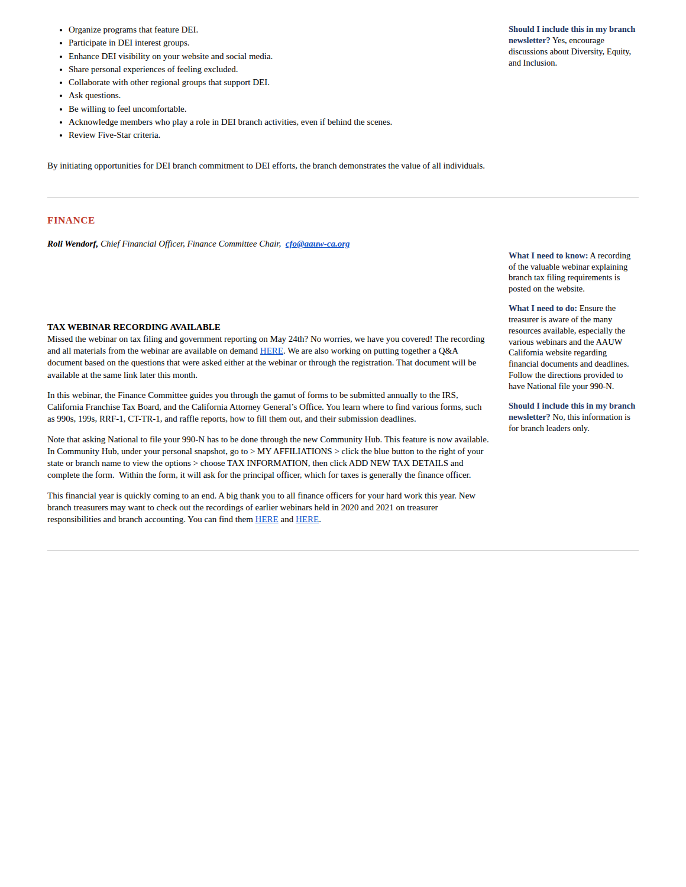Organize programs that feature DEI.
Participate in DEI interest groups.
Enhance DEI visibility on your website and social media.
Share personal experiences of feeling excluded.
Collaborate with other regional groups that support DEI.
Ask questions.
Be willing to feel uncomfortable.
Acknowledge members who play a role in DEI branch activities, even if behind the scenes.
Review Five-Star criteria.
By initiating opportunities for DEI branch commitment to DEI efforts, the branch demonstrates the value of all individuals.
Should I include this in my branch newsletter? Yes, encourage discussions about Diversity, Equity, and Inclusion.
FINANCE
Roli Wendorf, Chief Financial Officer, Finance Committee Chair, cfo@aauw-ca.org
TAX WEBINAR RECORDING AVAILABLE
Missed the webinar on tax filing and government reporting on May 24th? No worries, we have you covered! The recording and all materials from the webinar are available on demand HERE. We are also working on putting together a Q&A document based on the questions that were asked either at the webinar or through the registration. That document will be available at the same link later this month.
In this webinar, the Finance Committee guides you through the gamut of forms to be submitted annually to the IRS, California Franchise Tax Board, and the California Attorney General’s Office. You learn where to find various forms, such as 990s, 199s, RRF-1, CT-TR-1, and raffle reports, how to fill them out, and their submission deadlines.
Note that asking National to file your 990-N has to be done through the new Community Hub. This feature is now available. In Community Hub, under your personal snapshot, go to > MY AFFILIATIONS > click the blue button to the right of your state or branch name to view the options > choose TAX INFORMATION, then click ADD NEW TAX DETAILS and complete the form. Within the form, it will ask for the principal officer, which for taxes is generally the finance officer.
This financial year is quickly coming to an end. A big thank you to all finance officers for your hard work this year. New branch treasurers may want to check out the recordings of earlier webinars held in 2020 and 2021 on treasurer responsibilities and branch accounting. You can find them HERE and HERE.
What I need to know: A recording of the valuable webinar explaining branch tax filing requirements is posted on the website.
What I need to do: Ensure the treasurer is aware of the many resources available, especially the various webinars and the AAUW California website regarding financial documents and deadlines. Follow the directions provided to have National file your 990-N.
Should I include this in my branch newsletter? No, this information is for branch leaders only.